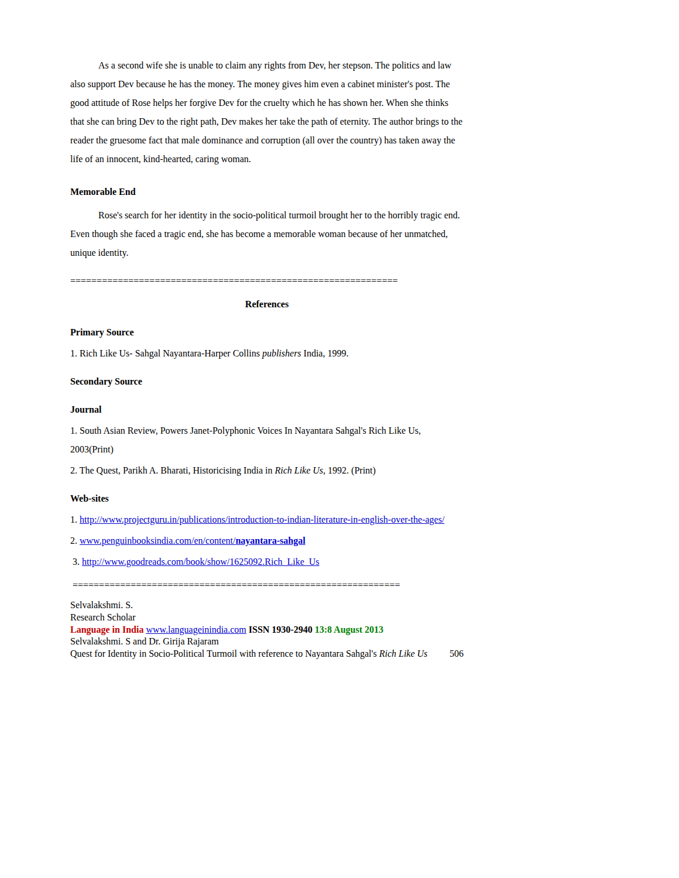As a second wife she is unable to claim any rights from Dev, her stepson. The politics and law also support Dev because he has the money. The money gives him even a cabinet minister's post. The good attitude of Rose helps her forgive Dev for the cruelty which he has shown her. When she thinks that she can bring Dev to the right path, Dev makes her take the path of eternity. The author brings to the reader the gruesome fact that male dominance and corruption (all over the country) has taken away the life of an innocent, kind-hearted, caring woman.
Memorable End
Rose's search for her identity in the socio-political turmoil brought her to the horribly tragic end. Even though she faced a tragic end, she has become a memorable woman because of her unmatched, unique identity.
==============================================================
References
Primary Source
1. Rich Like Us- Sahgal Nayantara-Harper Collins publishers India, 1999.
Secondary Source
Journal
1. South Asian Review, Powers Janet-Polyphonic Voices In Nayantara Sahgal's Rich Like Us, 2003(Print)
2. The Quest, Parikh A. Bharati, Historicising India in Rich Like Us, 1992. (Print)
Web-sites
1. http://www.projectguru.in/publications/introduction-to-indian-literature-in-english-over-the-ages/
2. www.penguinbooksindia.com/en/content/nayantara-sahgal
3. http://www.goodreads.com/book/show/1625092.Rich_Like_Us
==============================================================
Selvalakshmi. S.
Research Scholar
Language in India www.languageinindia.com ISSN 1930-2940 13:8 August 2013
Selvalakshmi. S and Dr. Girija Rajaram
Quest for Identity in Socio-Political Turmoil with reference to Nayantara Sahgal's Rich Like Us 506